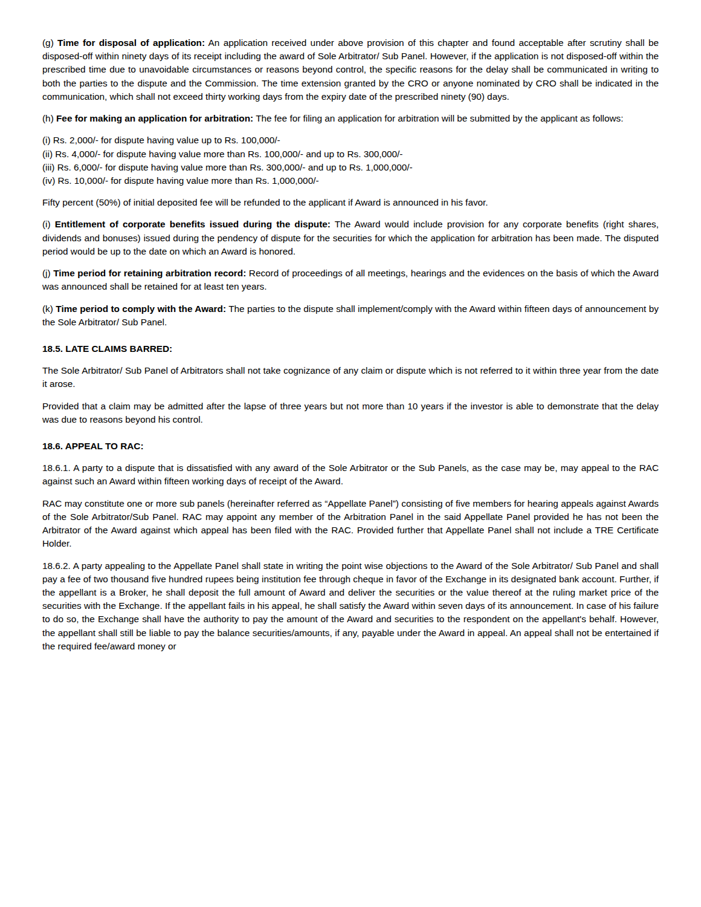(g) Time for disposal of application: An application received under above provision of this chapter and found acceptable after scrutiny shall be disposed-off within ninety days of its receipt including the award of Sole Arbitrator/ Sub Panel. However, if the application is not disposed-off within the prescribed time due to unavoidable circumstances or reasons beyond control, the specific reasons for the delay shall be communicated in writing to both the parties to the dispute and the Commission. The time extension granted by the CRO or anyone nominated by CRO shall be indicated in the communication, which shall not exceed thirty working days from the expiry date of the prescribed ninety (90) days.
(h) Fee for making an application for arbitration: The fee for filing an application for arbitration will be submitted by the applicant as follows:
(i) Rs. 2,000/- for dispute having value up to Rs. 100,000/-
(ii) Rs. 4,000/- for dispute having value more than Rs. 100,000/- and up to Rs. 300,000/-
(iii) Rs. 6,000/- for dispute having value more than Rs. 300,000/- and up to Rs. 1,000,000/-
(iv) Rs. 10,000/- for dispute having value more than Rs. 1,000,000/-
Fifty percent (50%) of initial deposited fee will be refunded to the applicant if Award is announced in his favor.
(i) Entitlement of corporate benefits issued during the dispute: The Award would include provision for any corporate benefits (right shares, dividends and bonuses) issued during the pendency of dispute for the securities for which the application for arbitration has been made. The disputed period would be up to the date on which an Award is honored.
(j) Time period for retaining arbitration record: Record of proceedings of all meetings, hearings and the evidences on the basis of which the Award was announced shall be retained for at least ten years.
(k) Time period to comply with the Award: The parties to the dispute shall implement/comply with the Award within fifteen days of announcement by the Sole Arbitrator/ Sub Panel.
18.5. LATE CLAIMS BARRED:
The Sole Arbitrator/ Sub Panel of Arbitrators shall not take cognizance of any claim or dispute which is not referred to it within three year from the date it arose.
Provided that a claim may be admitted after the lapse of three years but not more than 10 years if the investor is able to demonstrate that the delay was due to reasons beyond his control.
18.6. APPEAL TO RAC:
18.6.1. A party to a dispute that is dissatisfied with any award of the Sole Arbitrator or the Sub Panels, as the case may be, may appeal to the RAC against such an Award within fifteen working days of receipt of the Award.
RAC may constitute one or more sub panels (hereinafter referred as “Appellate Panel”) consisting of five members for hearing appeals against Awards of the Sole Arbitrator/Sub Panel. RAC may appoint any member of the Arbitration Panel in the said Appellate Panel provided he has not been the Arbitrator of the Award against which appeal has been filed with the RAC. Provided further that Appellate Panel shall not include a TRE Certificate Holder.
18.6.2. A party appealing to the Appellate Panel shall state in writing the point wise objections to the Award of the Sole Arbitrator/ Sub Panel and shall pay a fee of two thousand five hundred rupees being institution fee through cheque in favor of the Exchange in its designated bank account. Further, if the appellant is a Broker, he shall deposit the full amount of Award and deliver the securities or the value thereof at the ruling market price of the securities with the Exchange. If the appellant fails in his appeal, he shall satisfy the Award within seven days of its announcement. In case of his failure to do so, the Exchange shall have the authority to pay the amount of the Award and securities to the respondent on the appellant's behalf. However, the appellant shall still be liable to pay the balance securities/amounts, if any, payable under the Award in appeal. An appeal shall not be entertained if the required fee/award money or